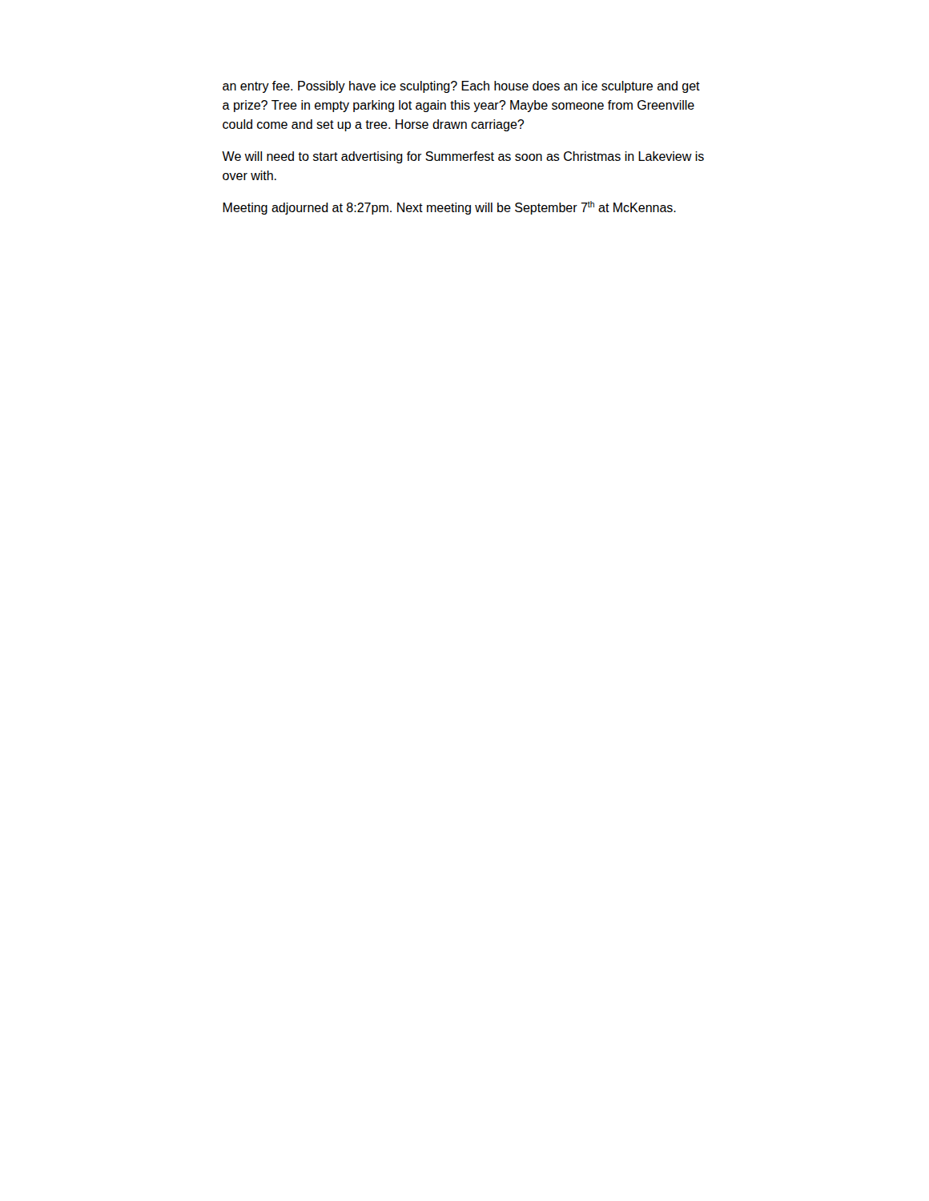an entry fee. Possibly have ice sculpting? Each house does an ice sculpture and get a prize? Tree in empty parking lot again this year? Maybe someone from Greenville could come and set up a tree. Horse drawn carriage?
We will need to start advertising for Summerfest as soon as Christmas in Lakeview is over with.
Meeting adjourned at 8:27pm. Next meeting will be September 7th at McKennas.